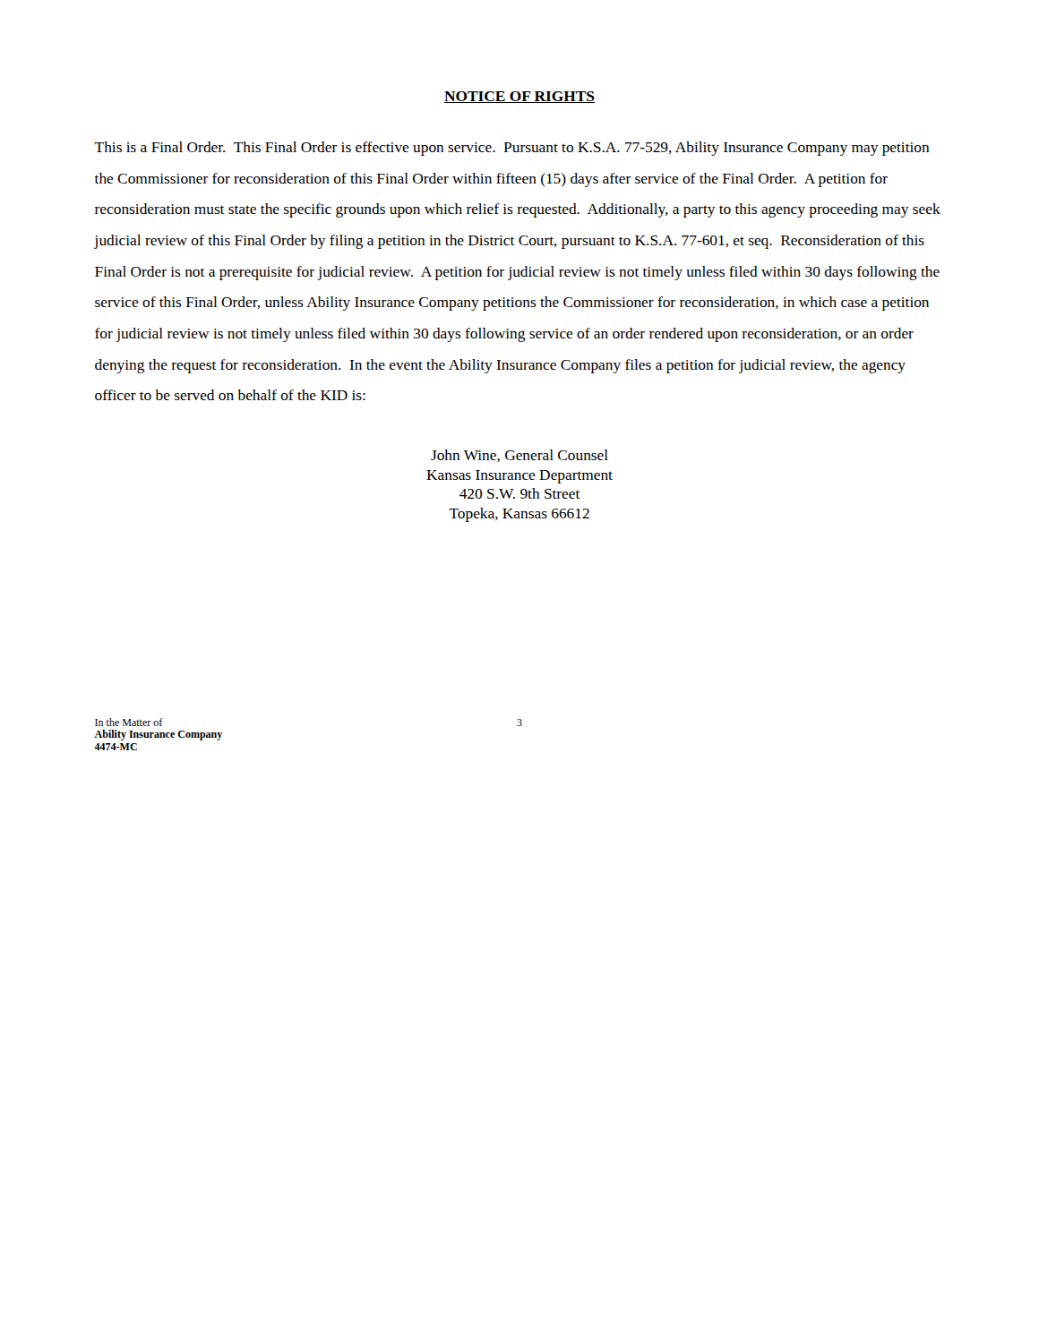NOTICE OF RIGHTS
This is a Final Order. This Final Order is effective upon service. Pursuant to K.S.A. 77-529, Ability Insurance Company may petition the Commissioner for reconsideration of this Final Order within fifteen (15) days after service of the Final Order. A petition for reconsideration must state the specific grounds upon which relief is requested. Additionally, a party to this agency proceeding may seek judicial review of this Final Order by filing a petition in the District Court, pursuant to K.S.A. 77-601, et seq. Reconsideration of this Final Order is not a prerequisite for judicial review. A petition for judicial review is not timely unless filed within 30 days following the service of this Final Order, unless Ability Insurance Company petitions the Commissioner for reconsideration, in which case a petition for judicial review is not timely unless filed within 30 days following service of an order rendered upon reconsideration, or an order denying the request for reconsideration. In the event the Ability Insurance Company files a petition for judicial review, the agency officer to be served on behalf of the KID is:
John Wine, General Counsel
Kansas Insurance Department
420 S.W. 9th Street
Topeka, Kansas 66612
3
In the Matter of
Ability Insurance Company
4474-MC